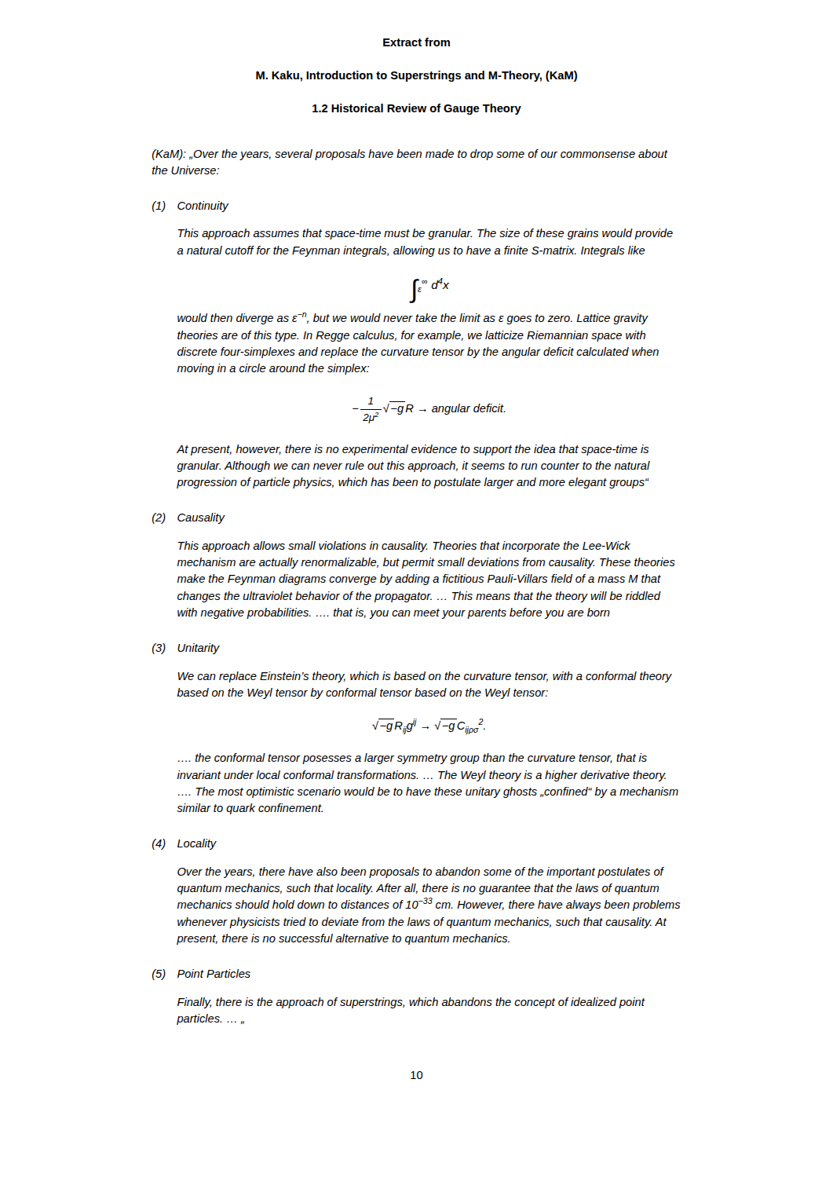Extract from
M. Kaku, Introduction to Superstrings and M-Theory, (KaM)
1.2 Historical Review of Gauge Theory
(KaM): „Over the years, several proposals have been made to drop some of our commonsense about the Universe:
(1) Continuity
This approach assumes that space-time must be granular. The size of these grains would provide a natural cutoff for the Feynman integrals, allowing us to have a finite S-matrix. Integrals like
∫ε∞ d4x
would then diverge as ε−n, but we would never take the limit as ε goes to zero. Lattice gravity theories are of this type. In Regge calculus, for example, we latticize Riemannian space with discrete four-simplexes and replace the curvature tensor by the angular deficit calculated when moving in a circle around the simplex:
−12μ2√−g R → angular deficit.
At present, however, there is no experimental evidence to support the idea that space-time is granular. Although we can never rule out this approach, it seems to run counter to the natural progression of particle physics, which has been to postulate larger and more elegant groups“
(2) Causality
This approach allows small violations in causality. Theories that incorporate the Lee-Wick mechanism are actually renormalizable, but permit small deviations from causality. These theories make the Feynman diagrams converge by adding a fictitious Pauli-Villars field of a mass M that changes the ultraviolet behavior of the propagator. … This means that the theory will be riddled with negative probabilities. …. that is, you can meet your parents before you are born
(3) Unitarity
We can replace Einstein’s theory, which is based on the curvature tensor, with a conformal theory based on the Weyl tensor by conformal tensor based on the Weyl tensor:
√−g Rijgij → √−g Cijρσ2.
…. the conformal tensor posesses a larger symmetry group than the curvature tensor, that is invariant under local conformal transformations. … The Weyl theory is a higher derivative theory. …. The most optimistic scenario would be to have these unitary ghosts „confined“ by a mechanism similar to quark confinement.
(4) Locality
Over the years, there have also been proposals to abandon some of the important postulates of quantum mechanics, such that locality. After all, there is no guarantee that the laws of quantum mechanics should hold down to distances of 10−33 cm. However, there have always been problems whenever physicists tried to deviate from the laws of quantum mechanics, such that causality. At present, there is no successful alternative to quantum mechanics.
(5) Point Particles
Finally, there is the approach of superstrings, which abandons the concept of idealized point particles. … „
10